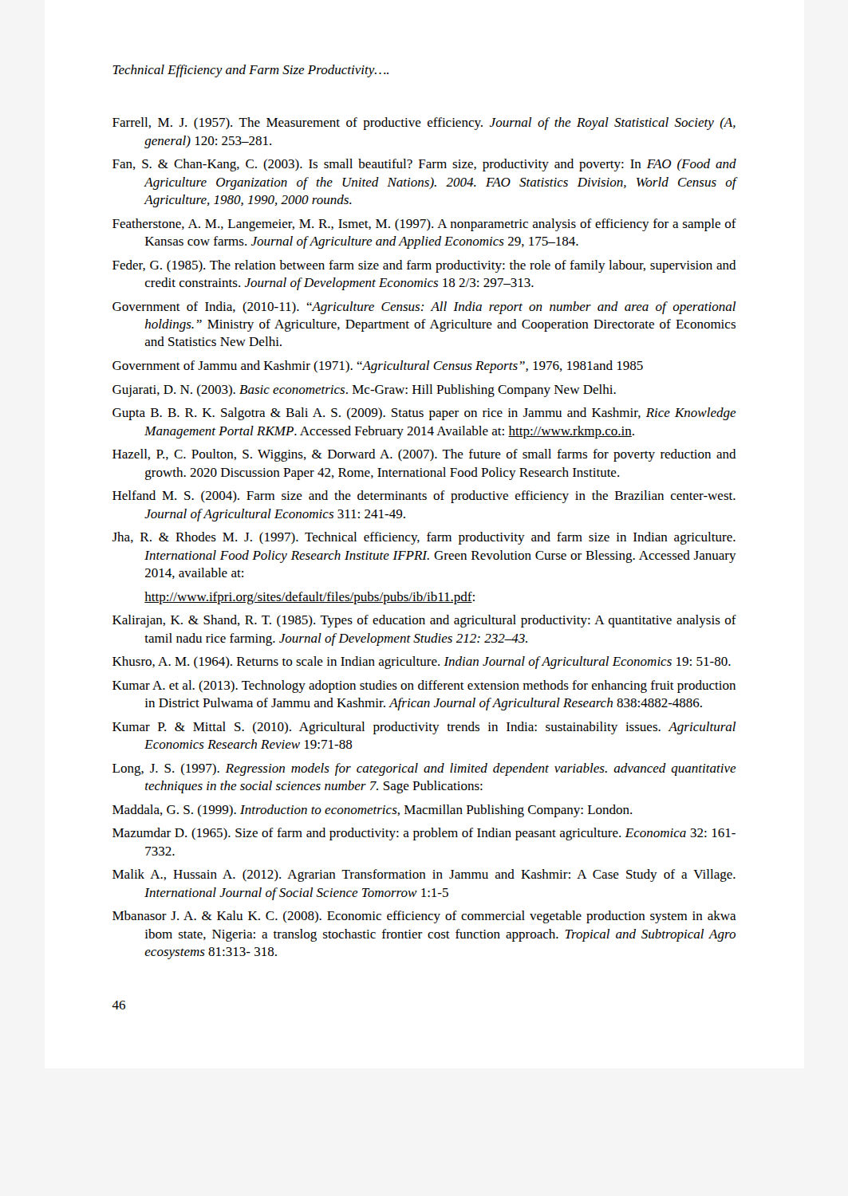Technical Efficiency and Farm Size Productivity….
Farrell, M. J. (1957). The Measurement of productive efficiency. Journal of the Royal Statistical Society (A, general) 120: 253–281.
Fan, S. & Chan-Kang, C. (2003). Is small beautiful? Farm size, productivity and poverty: In FAO (Food and Agriculture Organization of the United Nations). 2004. FAO Statistics Division, World Census of Agriculture, 1980, 1990, 2000 rounds.
Featherstone, A. M., Langemeier, M. R., Ismet, M. (1997). A nonparametric analysis of efficiency for a sample of Kansas cow farms. Journal of Agriculture and Applied Economics 29, 175–184.
Feder, G. (1985). The relation between farm size and farm productivity: the role of family labour, supervision and credit constraints. Journal of Development Economics 18 2/3: 297–313.
Government of India, (2010-11). “Agriculture Census: All India report on number and area of operational holdings.” Ministry of Agriculture, Department of Agriculture and Cooperation Directorate of Economics and Statistics New Delhi.
Government of Jammu and Kashmir (1971). “Agricultural Census Reports”, 1976, 1981and 1985
Gujarati, D. N. (2003). Basic econometrics. Mc-Graw: Hill Publishing Company New Delhi.
Gupta B. B. R. K. Salgotra & Bali A. S. (2009). Status paper on rice in Jammu and Kashmir, Rice Knowledge Management Portal RKMP. Accessed February 2014 Available at: http://www.rkmp.co.in.
Hazell, P., C. Poulton, S. Wiggins, & Dorward A. (2007). The future of small farms for poverty reduction and growth. 2020 Discussion Paper 42, Rome, International Food Policy Research Institute.
Helfand M. S. (2004). Farm size and the determinants of productive efficiency in the Brazilian center-west. Journal of Agricultural Economics 311: 241-49.
Jha, R. & Rhodes M. J. (1997). Technical efficiency, farm productivity and farm size in Indian agriculture. International Food Policy Research Institute IFPRI. Green Revolution Curse or Blessing. Accessed January 2014, available at:
http://www.ifpri.org/sites/default/files/pubs/pubs/ib/ib11.pdf:
Kalirajan, K. & Shand, R. T. (1985). Types of education and agricultural productivity: A quantitative analysis of tamil nadu rice farming. Journal of Development Studies 212: 232–43.
Khusro, A. M. (1964). Returns to scale in Indian agriculture. Indian Journal of Agricultural Economics 19: 51-80.
Kumar A. et al. (2013). Technology adoption studies on different extension methods for enhancing fruit production in District Pulwama of Jammu and Kashmir. African Journal of Agricultural Research 838:4882-4886.
Kumar P. & Mittal S. (2010). Agricultural productivity trends in India: sustainability issues. Agricultural Economics Research Review 19:71-88
Long, J. S. (1997). Regression models for categorical and limited dependent variables. advanced quantitative techniques in the social sciences number 7. Sage Publications:
Maddala, G. S. (1999). Introduction to econometrics, Macmillan Publishing Company: London.
Mazumdar D. (1965). Size of farm and productivity: a problem of Indian peasant agriculture. Economica 32: 161-7332.
Malik A., Hussain A. (2012). Agrarian Transformation in Jammu and Kashmir: A Case Study of a Village. International Journal of Social Science Tomorrow 1:1-5
Mbanasor J. A. & Kalu K. C. (2008). Economic efficiency of commercial vegetable production system in akwa ibom state, Nigeria: a translog stochastic frontier cost function approach. Tropical and Subtropical Agro ecosystems 81:313- 318.
46